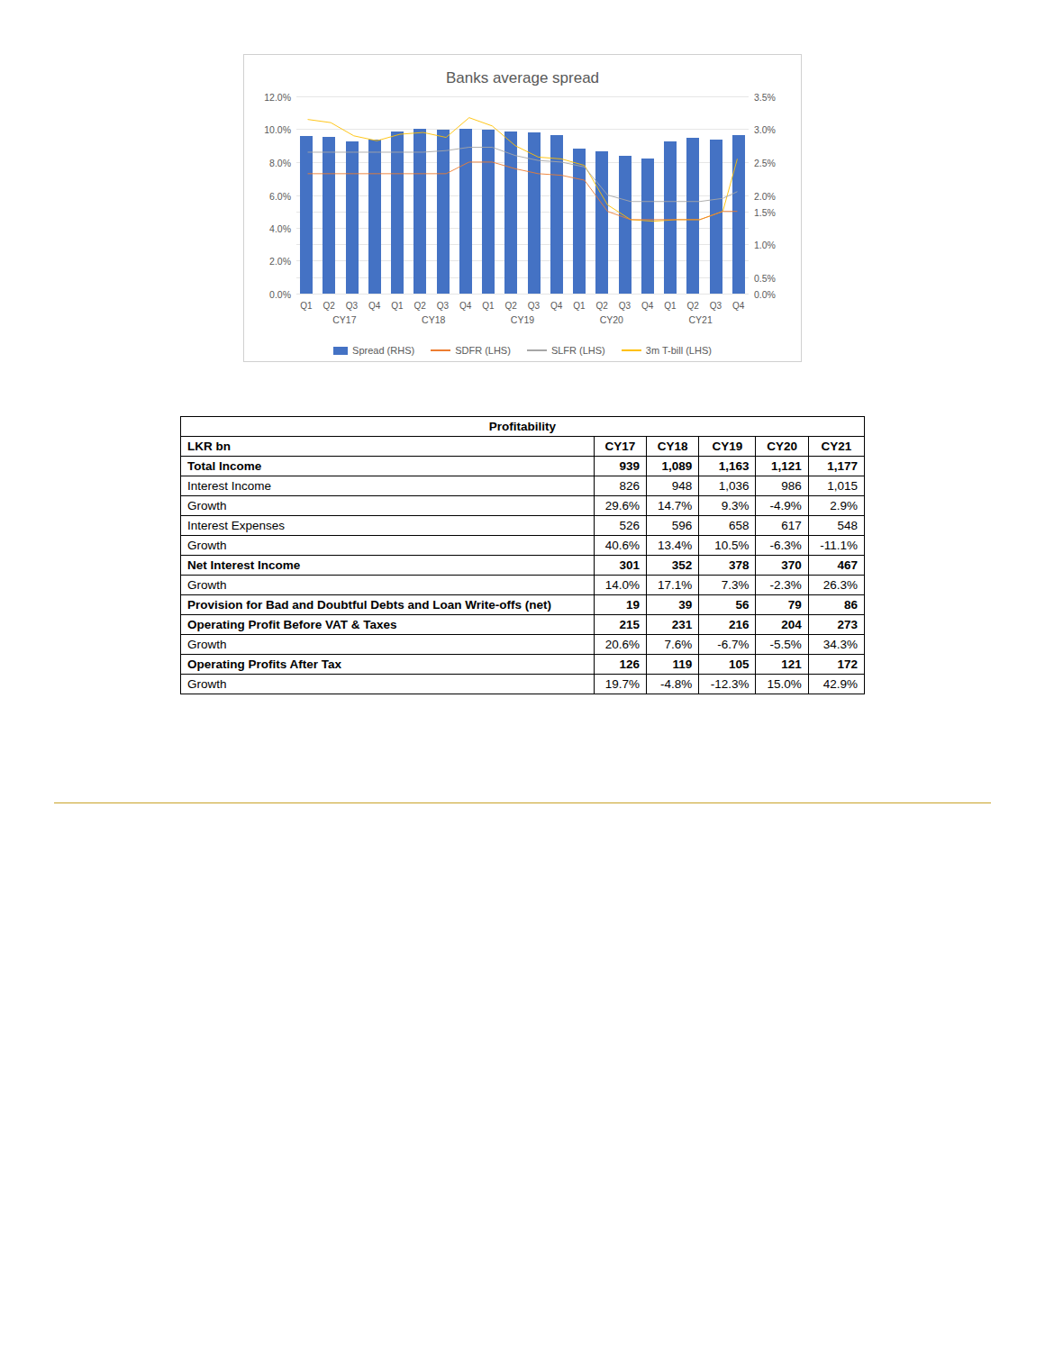Banks average spread
12.0% 3.5%
10.0% 3.0%
8.0% 2.5%
6.0% 2.0%
1.5%
4.0%
1.0%
2.0%
0.5%
0.0% 0.0%
Q1 Q2 Q3 Q4 Q1 Q2 Q3 Q4 Q1 Q2 Q3 Q4 Q1 Q2 Q3 Q4 Q1 Q2 Q3 Q4
CY17
CY18
CY19
CY20
CY21
Spread (RHS) SDFR (LHS) SLFR (LHS) 3m T-bill (LHS)
Profitability
| LKR bn | CY17 | CY18 | CY19 | CY20 | CY21 |
| --- | --- | --- | --- | --- | --- |
| Total Income | 939 | 1,089 | 1,163 | 1,121 | 1,177 |
| Interest Income | 826 | 948 | 1,036 | 986 | 1,015 |
| Growth | 29.6% | 14.7% | 9.3% | -4.9% | 2.9% |
| Interest Expenses | 526 | 596 | 658 | 617 | 548 |
| Growth | 40.6% | 13.4% | 10.5% | -6.3% | -11.1% |
| Net Interest Income | 301 | 352 | 378 | 370 | 467 |
| Growth | 14.0% | 17.1% | 7.3% | -2.3% | 26.3% |
| Provision for Bad and Doubtful Debts and Loan Write-offs (net) | 19 | 39 | 56 | 79 | 86 |
| Operating Profit Before VAT & Taxes | 215 | 231 | 216 | 204 | 273 |
| Growth | 20.6% | 7.6% | -6.7% | -5.5% | 34.3% |
| Operating Profits After Tax | 126 | 119 | 105 | 121 | 172 |
| Growth | 19.7% | -4.8% | -12.3% | 15.0% | 42.9% |